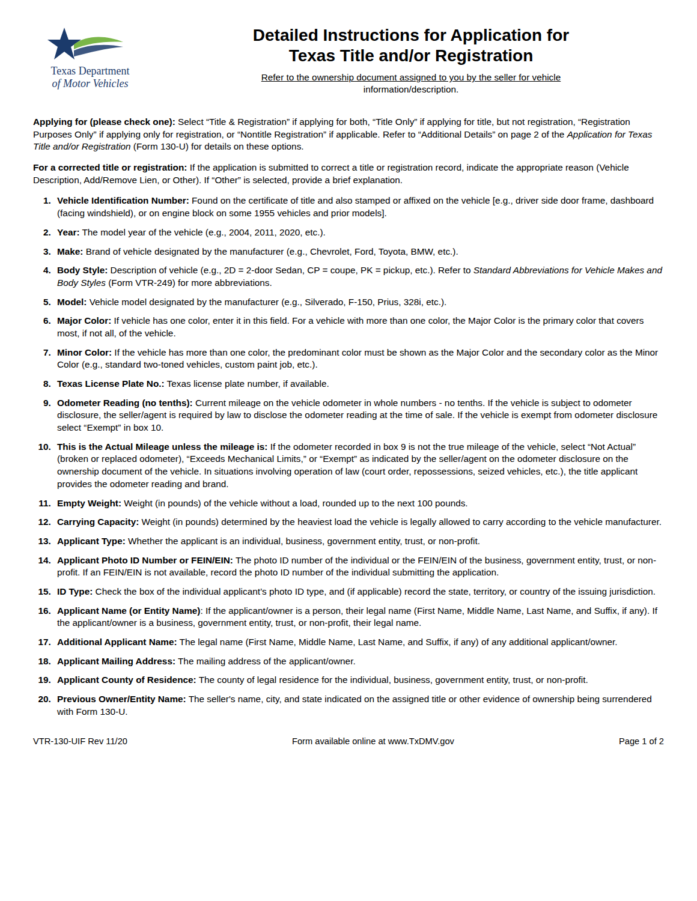Texas Department
of Motor Vehicles
Detailed Instructions for Application for
Texas Title and/or Registration
Refer to the ownership document assigned to you by the seller for vehicle
information/description.
Applying for (please check one): Select “Title & Registration” if applying for both, “Title Only” if applying for title, but not registration, “Registration Purposes Only” if applying only for registration, or “Nontitle Registration” if applicable. Refer to “Additional Details” on page 2 of the Application for Texas Title and/or Registration (Form 130-U) for details on these options.
For a corrected title or registration: If the application is submitted to correct a title or registration record, indicate the appropriate reason (Vehicle Description, Add/Remove Lien, or Other). If “Other” is selected, provide a brief explanation.
Vehicle Identification Number: Found on the certificate of title and also stamped or affixed on the vehicle [e.g., driver side door frame, dashboard (facing windshield), or on engine block on some 1955 vehicles and prior models].
Year: The model year of the vehicle (e.g., 2004, 2011, 2020, etc.).
Make: Brand of vehicle designated by the manufacturer (e.g., Chevrolet, Ford, Toyota, BMW, etc.).
Body Style: Description of vehicle (e.g., 2D = 2-door Sedan, CP = coupe, PK = pickup, etc.). Refer to Standard Abbreviations for Vehicle Makes and Body Styles (Form VTR-249) for more abbreviations.
Model: Vehicle model designated by the manufacturer (e.g., Silverado, F-150, Prius, 328i, etc.).
Major Color: If vehicle has one color, enter it in this field. For a vehicle with more than one color, the Major Color is the primary color that covers most, if not all, of the vehicle.
Minor Color: If the vehicle has more than one color, the predominant color must be shown as the Major Color and the secondary color as the Minor Color (e.g., standard two-toned vehicles, custom paint job, etc.).
Texas License Plate No.: Texas license plate number, if available.
Odometer Reading (no tenths): Current mileage on the vehicle odometer in whole numbers - no tenths. If the vehicle is subject to odometer disclosure, the seller/agent is required by law to disclose the odometer reading at the time of sale. If the vehicle is exempt from odometer disclosure select “Exempt” in box 10.
This is the Actual Mileage unless the mileage is: If the odometer recorded in box 9 is not the true mileage of the vehicle, select “Not Actual” (broken or replaced odometer), “Exceeds Mechanical Limits,” or “Exempt” as indicated by the seller/agent on the odometer disclosure on the ownership document of the vehicle. In situations involving operation of law (court order, repossessions, seized vehicles, etc.), the title applicant provides the odometer reading and brand.
Empty Weight: Weight (in pounds) of the vehicle without a load, rounded up to the next 100 pounds.
Carrying Capacity: Weight (in pounds) determined by the heaviest load the vehicle is legally allowed to carry according to the vehicle manufacturer.
Applicant Type: Whether the applicant is an individual, business, government entity, trust, or non-profit.
Applicant Photo ID Number or FEIN/EIN: The photo ID number of the individual or the FEIN/EIN of the business, government entity, trust, or non-profit. If an FEIN/EIN is not available, record the photo ID number of the individual submitting the application.
ID Type: Check the box of the individual applicant’s photo ID type, and (if applicable) record the state, territory, or country of the issuing jurisdiction.
Applicant Name (or Entity Name): If the applicant/owner is a person, their legal name (First Name, Middle Name, Last Name, and Suffix, if any). If the applicant/owner is a business, government entity, trust, or non-profit, their legal name.
Additional Applicant Name: The legal name (First Name, Middle Name, Last Name, and Suffix, if any) of any additional applicant/owner.
Applicant Mailing Address: The mailing address of the applicant/owner.
Applicant County of Residence: The county of legal residence for the individual, business, government entity, trust, or non-profit.
Previous Owner/Entity Name: The seller's name, city, and state indicated on the assigned title or other evidence of ownership being surrendered with Form 130-U.
VTR-130-UIF Rev 11/20
Form available online at www.TxDMV.gov
Page 1 of 2